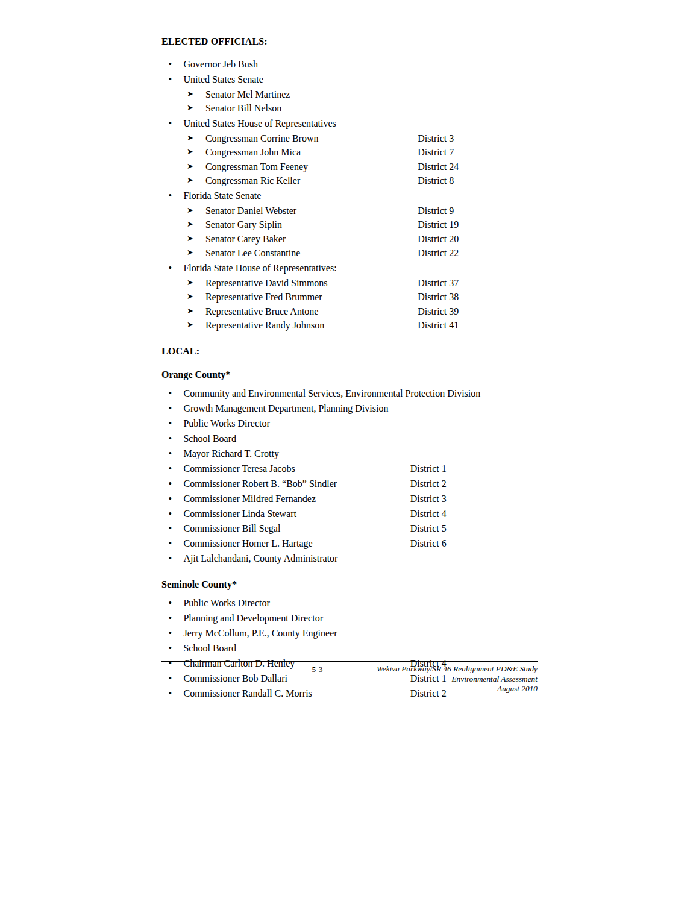ELECTED OFFICIALS:
Governor Jeb Bush
United States Senate
Senator Mel Martinez
Senator Bill Nelson
United States House of Representatives
Congressman Corrine BrownDistrict 3
Congressman John MicaDistrict 7
Congressman Tom FeeneyDistrict 24
Congressman Ric KellerDistrict 8
Florida State Senate
Senator Daniel WebsterDistrict 9
Senator Gary SiplinDistrict 19
Senator Carey BakerDistrict 20
Senator Lee ConstantineDistrict 22
Florida State House of Representatives:
Representative David SimmonsDistrict 37
Representative Fred BrummerDistrict 38
Representative Bruce AntoneDistrict 39
Representative Randy JohnsonDistrict 41
LOCAL:
Orange County*
Community and Environmental Services, Environmental Protection Division
Growth Management Department, Planning Division
Public Works Director
School Board
Mayor Richard T. Crotty
Commissioner Teresa JacobsDistrict 1
Commissioner Robert B. “Bob” SindlerDistrict 2
Commissioner Mildred FernandezDistrict 3
Commissioner Linda StewartDistrict 4
Commissioner Bill SegalDistrict 5
Commissioner Homer L. HartageDistrict 6
Ajit Lalchandani, County Administrator
Seminole County*
Public Works Director
Planning and Development Director
Jerry McCollum, P.E., County Engineer
School Board
Chairman Carlton D. HenleyDistrict 4
Commissioner Bob DallariDistrict 1
Commissioner Randall C. MorrisDistrict 2
5-3
Wekiva Parkway/SR 46 Realignment PD&E Study
Environmental Assessment
August 2010